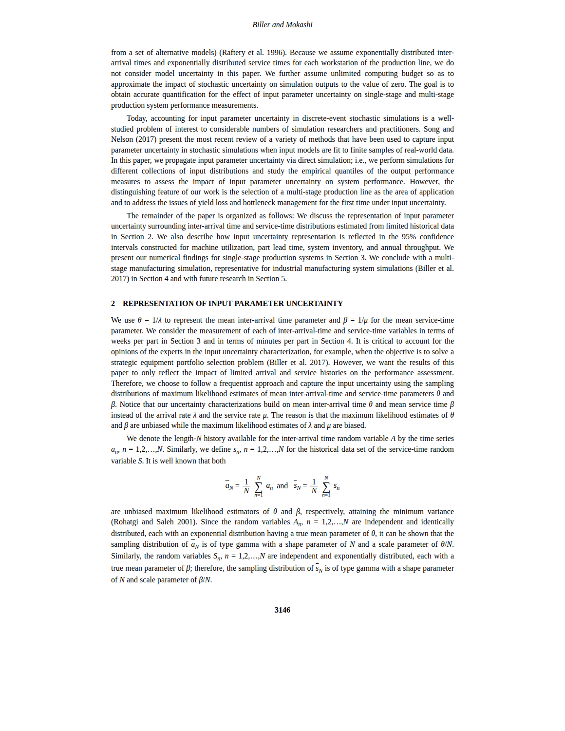Biller and Mokashi
from a set of alternative models) (Raftery et al. 1996). Because we assume exponentially distributed inter-arrival times and exponentially distributed service times for each workstation of the production line, we do not consider model uncertainty in this paper. We further assume unlimited computing budget so as to approximate the impact of stochastic uncertainty on simulation outputs to the value of zero. The goal is to obtain accurate quantification for the effect of input parameter uncertainty on single-stage and multi-stage production system performance measurements.
Today, accounting for input parameter uncertainty in discrete-event stochastic simulations is a well-studied problem of interest to considerable numbers of simulation researchers and practitioners. Song and Nelson (2017) present the most recent review of a variety of methods that have been used to capture input parameter uncertainty in stochastic simulations when input models are fit to finite samples of real-world data. In this paper, we propagate input parameter uncertainty via direct simulation; i.e., we perform simulations for different collections of input distributions and study the empirical quantiles of the output performance measures to assess the impact of input parameter uncertainty on system performance. However, the distinguishing feature of our work is the selection of a multi-stage production line as the area of application and to address the issues of yield loss and bottleneck management for the first time under input uncertainty.
The remainder of the paper is organized as follows: We discuss the representation of input parameter uncertainty surrounding inter-arrival time and service-time distributions estimated from limited historical data in Section 2. We also describe how input uncertainty representation is reflected in the 95% confidence intervals constructed for machine utilization, part lead time, system inventory, and annual throughput. We present our numerical findings for single-stage production systems in Section 3. We conclude with a multi-stage manufacturing simulation, representative for industrial manufacturing system simulations (Biller et al. 2017) in Section 4 and with future research in Section 5.
2 Representation of Input Parameter Uncertainty
We use θ = 1/λ to represent the mean inter-arrival time parameter and β = 1/μ for the mean service-time parameter. We consider the measurement of each of inter-arrival-time and service-time variables in terms of weeks per part in Section 3 and in terms of minutes per part in Section 4. It is critical to account for the opinions of the experts in the input uncertainty characterization, for example, when the objective is to solve a strategic equipment portfolio selection problem (Biller et al. 2017). However, we want the results of this paper to only reflect the impact of limited arrival and service histories on the performance assessment. Therefore, we choose to follow a frequentist approach and capture the input uncertainty using the sampling distributions of maximum likelihood estimates of mean inter-arrival-time and service-time parameters θ and β. Notice that our uncertainty characterizations build on mean inter-arrival time θ and mean service time β instead of the arrival rate λ and the service rate μ. The reason is that the maximum likelihood estimates of θ and β are unbiased while the maximum likelihood estimates of λ and μ are biased.
We denote the length-N history available for the inter-arrival time random variable A by the time series an, n = 1,2,…,N. Similarly, we define sn, n = 1,2,…,N for the historical data set of the service-time random variable S. It is well known that both
aN = 1 N N∑n=1 an and sN = 1 N N∑n=1 sn
are unbiased maximum likelihood estimators of θ and β, respectively, attaining the minimum variance (Rohatgi and Saleh 2001). Since the random variables An, n = 1,2,…,N are independent and identically distributed, each with an exponential distribution having a true mean parameter of θ, it can be shown that the sampling distribution of aN is of type gamma with a shape parameter of N and a scale parameter of θ/N. Similarly, the random variables Sn, n = 1,2,…,N are independent and exponentially distributed, each with a true mean parameter of β; therefore, the sampling distribution of sN is of type gamma with a shape parameter of N and scale parameter of β/N.
3146